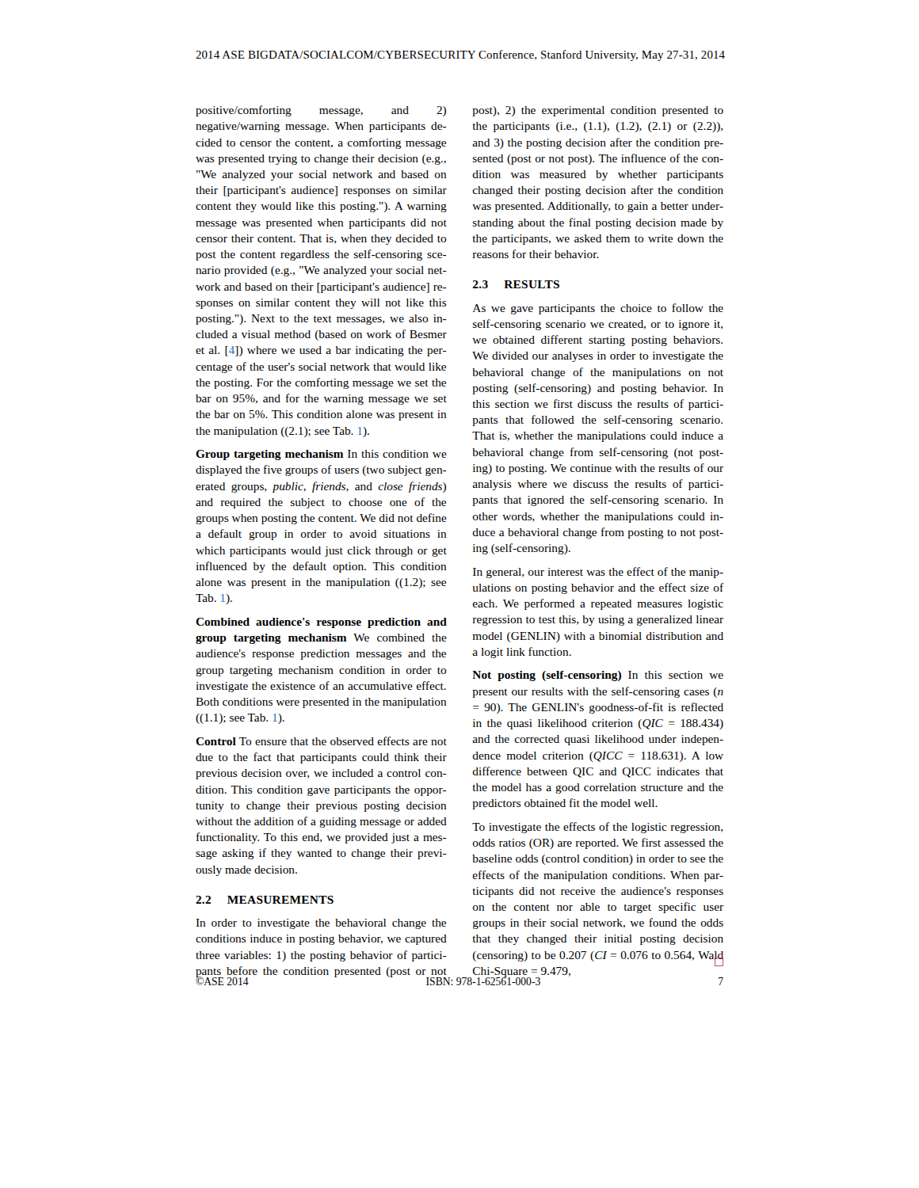2014 ASE BIGDATA/SOCIALCOM/CYBERSECURITY Conference, Stanford University, May 27-31, 2014
positive/comforting message, and 2) negative/warning message. When participants decided to censor the content, a comforting message was presented trying to change their decision (e.g., "We analyzed your social network and based on their [participant's audience] responses on similar content they would like this posting."). A warning message was presented when participants did not censor their content. That is, when they decided to post the content regardless the self-censoring scenario provided (e.g., "We analyzed your social network and based on their [participant's audience] responses on similar content they will not like this posting."). Next to the text messages, we also included a visual method (based on work of Besmer et al. [4]) where we used a bar indicating the percentage of the user's social network that would like the posting. For the comforting message we set the bar on 95%, and for the warning message we set the bar on 5%. This condition alone was present in the manipulation ((2.1); see Tab. 1).
Group targeting mechanism In this condition we displayed the five groups of users (two subject generated groups, public, friends, and close friends) and required the subject to choose one of the groups when posting the content. We did not define a default group in order to avoid situations in which participants would just click through or get influenced by the default option. This condition alone was present in the manipulation ((1.2); see Tab. 1).
Combined audience's response prediction and group targeting mechanism We combined the audience's response prediction messages and the group targeting mechanism condition in order to investigate the existence of an accumulative effect. Both conditions were presented in the manipulation ((1.1); see Tab. 1).
Control To ensure that the observed effects are not due to the fact that participants could think their previous decision over, we included a control condition. This condition gave participants the opportunity to change their previous posting decision without the addition of a guiding message or added functionality. To this end, we provided just a message asking if they wanted to change their previously made decision.
2.2 MEASUREMENTS
In order to investigate the behavioral change the conditions induce in posting behavior, we captured three variables: 1) the posting behavior of participants before the condition presented (post or not post), 2) the experimental condition presented to the participants (i.e., (1.1), (1.2), (2.1) or (2.2)), and 3) the posting decision after the condition presented (post or not post). The influence of the condition was measured by whether participants changed their posting decision after the condition was presented. Additionally, to gain a better understanding about the final posting decision made by the participants, we asked them to write down the reasons for their behavior.
2.3 RESULTS
As we gave participants the choice to follow the self-censoring scenario we created, or to ignore it, we obtained different starting posting behaviors. We divided our analyses in order to investigate the behavioral change of the manipulations on not posting (self-censoring) and posting behavior. In this section we first discuss the results of participants that followed the self-censoring scenario. That is, whether the manipulations could induce a behavioral change from self-censoring (not posting) to posting. We continue with the results of our analysis where we discuss the results of participants that ignored the self-censoring scenario. In other words, whether the manipulations could induce a behavioral change from posting to not posting (self-censoring).
In general, our interest was the effect of the manipulations on posting behavior and the effect size of each. We performed a repeated measures logistic regression to test this, by using a generalized linear model (GENLIN) with a binomial distribution and a logit link function.
Not posting (self-censoring) In this section we present our results with the self-censoring cases (n = 90). The GENLIN's goodness-of-fit is reflected in the quasi likelihood criterion (QIC = 188.434) and the corrected quasi likelihood under independence model criterion (QICC = 118.631). A low difference between QIC and QICC indicates that the model has a good correlation structure and the predictors obtained fit the model well.
To investigate the effects of the logistic regression, odds ratios (OR) are reported. We first assessed the baseline odds (control condition) in order to see the effects of the manipulation conditions. When participants did not receive the audience's responses on the content nor able to target specific user groups in their social network, we found the odds that they changed their initial posting decision (censoring) to be 0.207 (CI = 0.076 to 0.564, Wald Chi-Square = 9.479,
©ASE 2014
ISBN: 978-1-62561-000-3
7